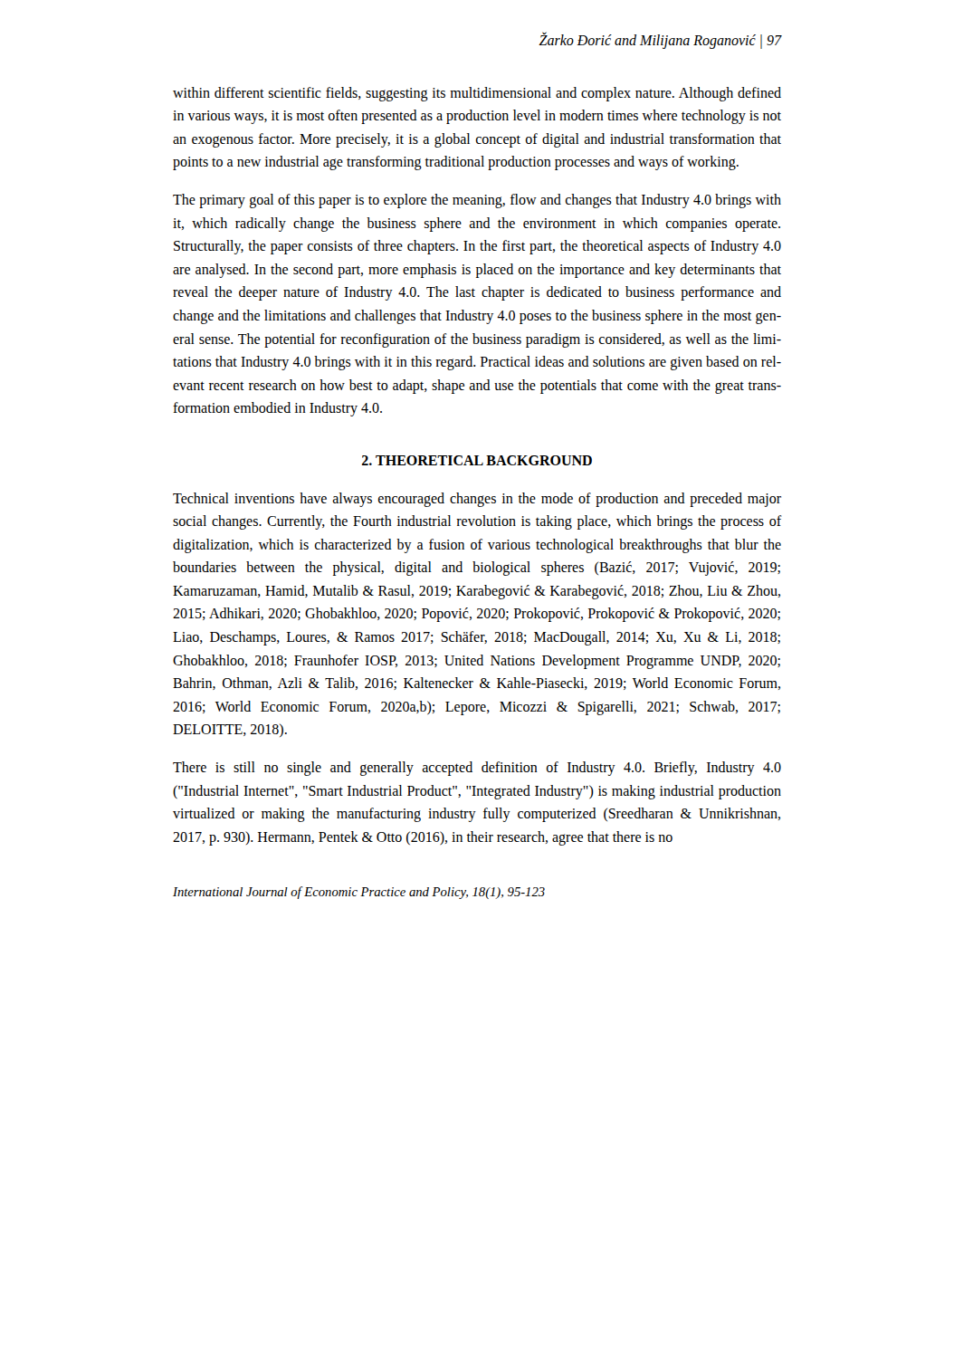Žarko Đorić and Milijana Roganović | 97
within different scientific fields, suggesting its multidimensional and complex nature. Although defined in various ways, it is most often presented as a production level in modern times where technology is not an exogenous factor. More precisely, it is a global concept of digital and industrial transformation that points to a new industrial age transforming traditional production processes and ways of working.
The primary goal of this paper is to explore the meaning, flow and changes that Industry 4.0 brings with it, which radically change the business sphere and the environment in which companies operate. Structurally, the paper consists of three chapters. In the first part, the theoretical aspects of Industry 4.0 are analysed. In the second part, more emphasis is placed on the importance and key determinants that reveal the deeper nature of Industry 4.0. The last chapter is dedicated to business performance and change and the limitations and challenges that Industry 4.0 poses to the business sphere in the most general sense. The potential for reconfiguration of the business paradigm is considered, as well as the limitations that Industry 4.0 brings with it in this regard. Practical ideas and solutions are given based on relevant recent research on how best to adapt, shape and use the potentials that come with the great transformation embodied in Industry 4.0.
2. THEORETICAL BACKGROUND
Technical inventions have always encouraged changes in the mode of production and preceded major social changes. Currently, the Fourth industrial revolution is taking place, which brings the process of digitalization, which is characterized by a fusion of various technological breakthroughs that blur the boundaries between the physical, digital and biological spheres (Bazić, 2017; Vujović, 2019; Kamaruzaman, Hamid, Mutalib & Rasul, 2019; Karabegović & Karabegović, 2018; Zhou, Liu & Zhou, 2015; Adhikari, 2020; Ghobakhloo, 2020; Popović, 2020; Prokopović, Prokopović & Prokopović, 2020; Liao, Deschamps, Loures, & Ramos 2017; Schäfer, 2018; MacDougall, 2014; Xu, Xu & Li, 2018; Ghobakhloo, 2018; Fraunhofer IOSP, 2013; United Nations Development Programme UNDP, 2020; Bahrin, Othman, Azli & Talib, 2016; Kaltenecker & Kahle-Piasecki, 2019; World Economic Forum, 2016; World Economic Forum, 2020a,b); Lepore, Micozzi & Spigarelli, 2021; Schwab, 2017; DELOITTE, 2018).
There is still no single and generally accepted definition of Industry 4.0. Briefly, Industry 4.0 ("Industrial Internet", "Smart Industrial Product", "Integrated Industry") is making industrial production virtualized or making the manufacturing industry fully computerized (Sreedharan & Unnikrishnan, 2017, p. 930). Hermann, Pentek & Otto (2016), in their research, agree that there is no
International Journal of Economic Practice and Policy, 18(1), 95-123